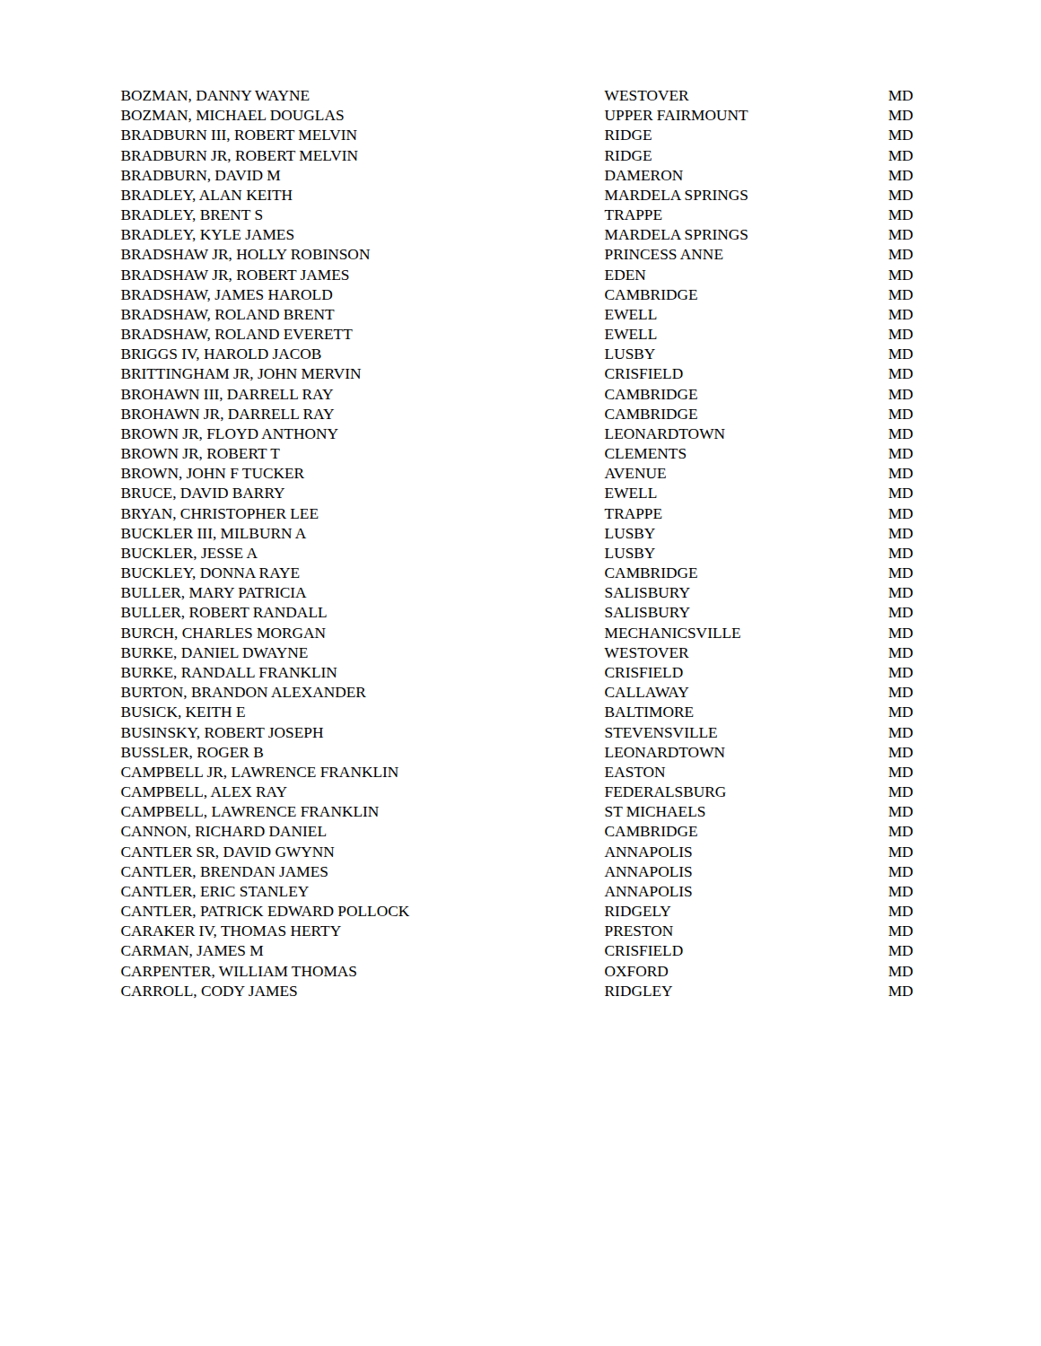| BOZMAN, DANNY WAYNE | WESTOVER | MD |
| BOZMAN, MICHAEL DOUGLAS | UPPER FAIRMOUNT | MD |
| BRADBURN III, ROBERT MELVIN | RIDGE | MD |
| BRADBURN JR, ROBERT MELVIN | RIDGE | MD |
| BRADBURN, DAVID M | DAMERON | MD |
| BRADLEY, ALAN KEITH | MARDELA SPRINGS | MD |
| BRADLEY, BRENT S | TRAPPE | MD |
| BRADLEY, KYLE JAMES | MARDELA SPRINGS | MD |
| BRADSHAW JR, HOLLY ROBINSON | PRINCESS ANNE | MD |
| BRADSHAW JR, ROBERT JAMES | EDEN | MD |
| BRADSHAW, JAMES HAROLD | CAMBRIDGE | MD |
| BRADSHAW, ROLAND BRENT | EWELL | MD |
| BRADSHAW, ROLAND EVERETT | EWELL | MD |
| BRIGGS IV, HAROLD JACOB | LUSBY | MD |
| BRITTINGHAM JR, JOHN MERVIN | CRISFIELD | MD |
| BROHAWN III, DARRELL RAY | CAMBRIDGE | MD |
| BROHAWN JR, DARRELL RAY | CAMBRIDGE | MD |
| BROWN JR, FLOYD ANTHONY | LEONARDTOWN | MD |
| BROWN JR, ROBERT T | CLEMENTS | MD |
| BROWN, JOHN F TUCKER | AVENUE | MD |
| BRUCE, DAVID BARRY | EWELL | MD |
| BRYAN, CHRISTOPHER LEE | TRAPPE | MD |
| BUCKLER III, MILBURN A | LUSBY | MD |
| BUCKLER, JESSE A | LUSBY | MD |
| BUCKLEY, DONNA RAYE | CAMBRIDGE | MD |
| BULLER, MARY PATRICIA | SALISBURY | MD |
| BULLER, ROBERT RANDALL | SALISBURY | MD |
| BURCH, CHARLES MORGAN | MECHANICSVILLE | MD |
| BURKE, DANIEL DWAYNE | WESTOVER | MD |
| BURKE, RANDALL FRANKLIN | CRISFIELD | MD |
| BURTON, BRANDON ALEXANDER | CALLAWAY | MD |
| BUSICK, KEITH E | BALTIMORE | MD |
| BUSINSKY, ROBERT JOSEPH | STEVENSVILLE | MD |
| BUSSLER, ROGER B | LEONARDTOWN | MD |
| CAMPBELL JR, LAWRENCE FRANKLIN | EASTON | MD |
| CAMPBELL, ALEX RAY | FEDERALSBURG | MD |
| CAMPBELL, LAWRENCE FRANKLIN | ST MICHAELS | MD |
| CANNON, RICHARD DANIEL | CAMBRIDGE | MD |
| CANTLER SR, DAVID GWYNN | ANNAPOLIS | MD |
| CANTLER, BRENDAN JAMES | ANNAPOLIS | MD |
| CANTLER, ERIC STANLEY | ANNAPOLIS | MD |
| CANTLER, PATRICK EDWARD POLLOCK | RIDGELY | MD |
| CARAKER IV, THOMAS HERTY | PRESTON | MD |
| CARMAN, JAMES M | CRISFIELD | MD |
| CARPENTER, WILLIAM THOMAS | OXFORD | MD |
| CARROLL, CODY JAMES | RIDGLEY | MD |